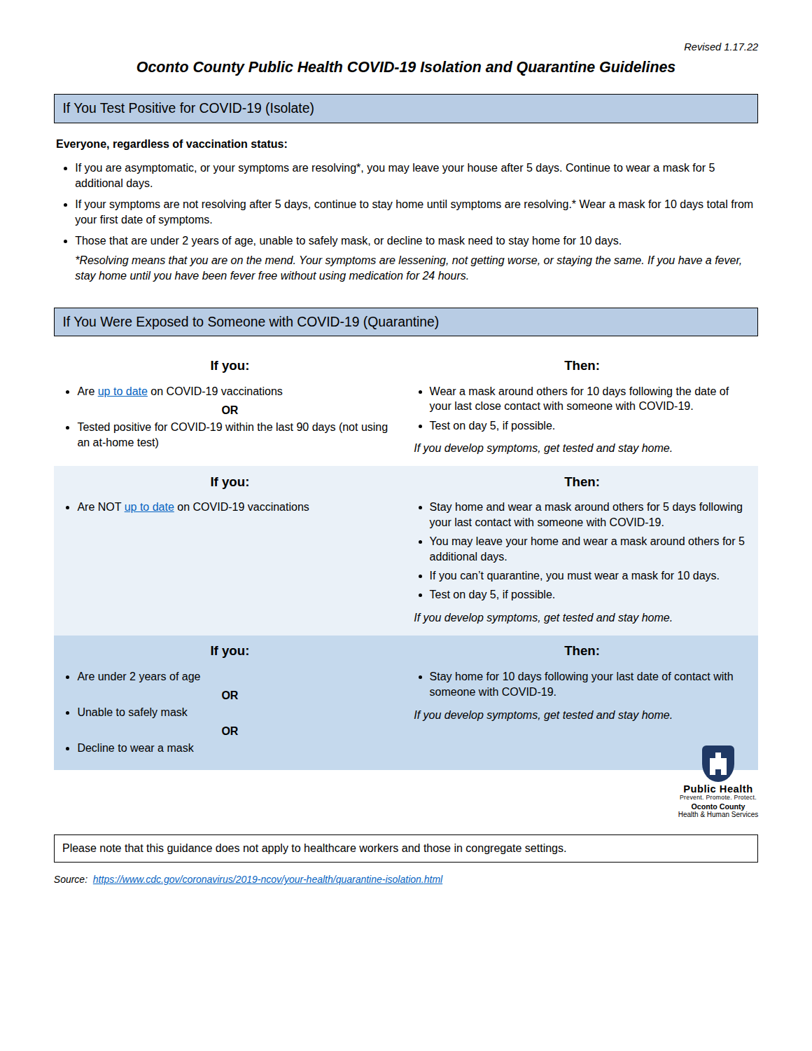Revised 1.17.22
Oconto County Public Health COVID-19 Isolation and Quarantine Guidelines
If You Test Positive for COVID-19 (Isolate)
Everyone, regardless of vaccination status:
If you are asymptomatic, or your symptoms are resolving*, you may leave your house after 5 days. Continue to wear a mask for 5 additional days.
If your symptoms are not resolving after 5 days, continue to stay home until symptoms are resolving.* Wear a mask for 10 days total from your first date of symptoms.
Those that are under 2 years of age, unable to safely mask, or decline to mask need to stay home for 10 days. *Resolving means that you are on the mend. Your symptoms are lessening, not getting worse, or staying the same. If you have a fever, stay home until you have been fever free without using medication for 24 hours.
If You Were Exposed to Someone with COVID-19 (Quarantine)
| If you: | Then: |
| Are up to date on COVID-19 vaccinations OR Tested positive for COVID-19 within the last 90 days (not using an at-home test) | Wear a mask around others for 10 days following the date of your last close contact with someone with COVID-19. Test on day 5, if possible. If you develop symptoms, get tested and stay home. |
| If you: | Then: |
| Are NOT up to date on COVID-19 vaccinations | Stay home and wear a mask around others for 5 days following your last contact with someone with COVID-19. You may leave your home and wear a mask around others for 5 additional days. If you can’t quarantine, you must wear a mask for 10 days. Test on day 5, if possible. If you develop symptoms, get tested and stay home. |
| If you: | Then: |
| Are under 2 years of age OR Unable to safely mask OR Decline to wear a mask | Stay home for 10 days following your last date of contact with someone with COVID-19. If you develop symptoms, get tested and stay home. |
Public Health
Prevent. Promote. Protect.
Oconto County
Health & Human Services
Please note that this guidance does not apply to healthcare workers and those in congregate settings.
Source: https://www.cdc.gov/coronavirus/2019-ncov/your-health/quarantine-isolation.html